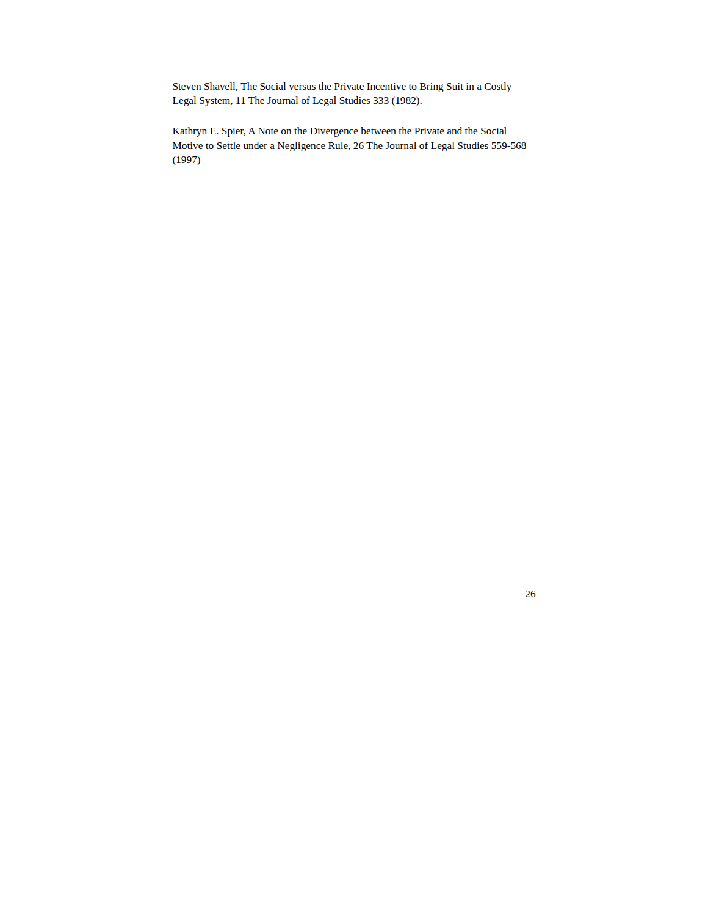Steven Shavell, The Social versus the Private Incentive to Bring Suit in a Costly Legal System, 11 The Journal of Legal Studies 333 (1982).
Kathryn E. Spier, A Note on the Divergence between the Private and the Social Motive to Settle under a Negligence Rule, 26 The Journal of Legal Studies 559-568 (1997)
26